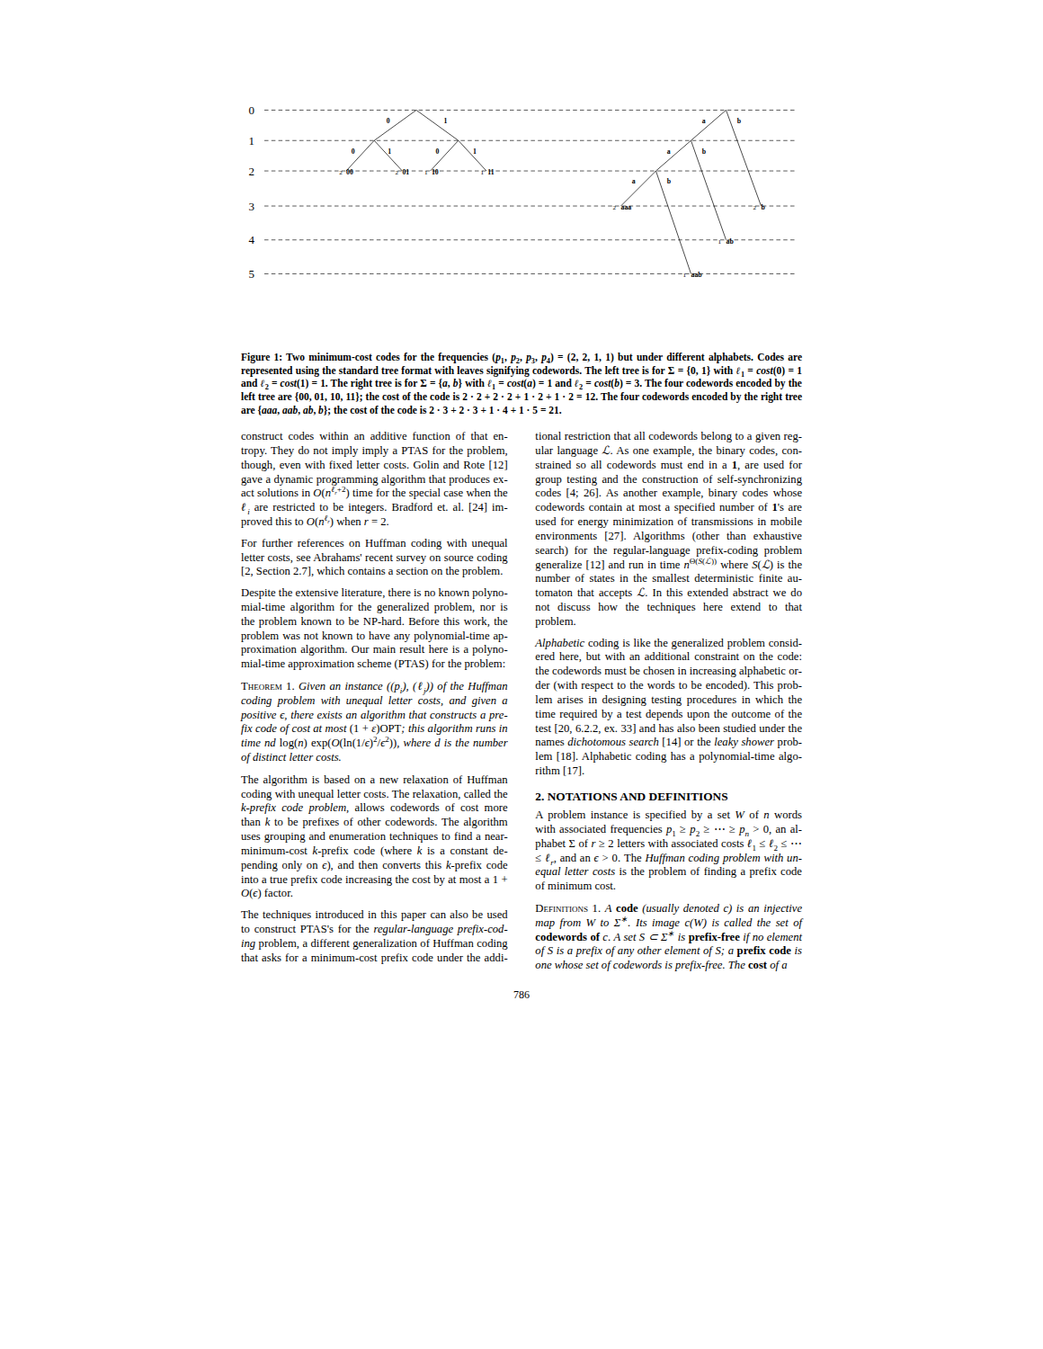0 1 2 3 4 5 0 1 0 1 0 1 2 00 2 01 1 10 1 11 a b a b a b 2 aaa 2 b 1 ab 1 aab
Figure 1: Two minimum-cost codes for the frequencies (p1, p2, p3, p4) = (2, 2, 1, 1) but under different alphabets. Codes are represented using the standard tree format with leaves signifying codewords. The left tree is for Σ = {0, 1} with ℓ1 = cost(0) = 1 and ℓ2 = cost(1) = 1. The right tree is for Σ = {a, b} with ℓ1 = cost(a) = 1 and ℓ2 = cost(b) = 3. The four codewords encoded by the left tree are {00, 01, 10, 11}; the cost of the code is 2 · 2 + 2 · 2 + 1 · 2 + 1 · 2 = 12. The four codewords encoded by the right tree are {aaa, aab, ab, b}; the cost of the code is 2 · 3 + 2 · 3 + 1 · 4 + 1 · 5 = 21.
construct codes within an additive function of that entropy. They do not imply imply a PTAS for the problem, though, even with fixed letter costs. Golin and Rote [12] gave a dynamic programming algorithm that produces exact solutions in O(nℓr+2) time for the special case when the ℓi are restricted to be integers. Bradford et. al. [24] improved this to O(nℓr) when r = 2.
For further references on Huffman coding with unequal letter costs, see Abrahams' recent survey on source coding [2, Section 2.7], which contains a section on the problem.
Despite the extensive literature, there is no known polynomial-time algorithm for the generalized problem, nor is the problem known to be NP-hard. Before this work, the problem was not known to have any polynomial-time approximation algorithm. Our main result here is a polynomial-time approximation scheme (PTAS) for the problem:
Theorem 1. Given an instance ((pi), (ℓj)) of the Huffman coding problem with unequal letter costs, and given a positive ϵ, there exists an algorithm that constructs a prefix code of cost at most (1 + ε)OPT; this algorithm runs in time nd log(n) exp(O(ln(1/ϵ)2/ϵ2)), where d is the number of distinct letter costs.
The algorithm is based on a new relaxation of Huffman coding with unequal letter costs. The relaxation, called the k-prefix code problem, allows codewords of cost more than k to be prefixes of other codewords. The algorithm uses grouping and enumeration techniques to find a near-minimum-cost k-prefix code (where k is a constant depending only on ϵ), and then converts this k-prefix code into a true prefix code increasing the cost by at most a 1 + O(ϵ) factor.
The techniques introduced in this paper can also be used to construct PTAS's for the regular-language prefix-coding problem, a different generalization of Huffman coding that asks for a minimum-cost prefix code under the additional restriction that all codewords belong to a given regular language ℒ. As one example, the binary codes, constrained so all codewords must end in a 1, are used for group testing and the construction of self-synchronizing codes [4; 26]. As another example, binary codes whose codewords contain at most a specified number of 1's are used for energy minimization of transmissions in mobile environments [27]. Algorithms (other than exhaustive search) for the regular-language prefix-coding problem generalize [12] and run in time nΘ(S(ℒ)) where S(ℒ) is the number of states in the smallest deterministic finite automaton that accepts ℒ. In this extended abstract we do not discuss how the techniques here extend to that problem.
Alphabetic coding is like the generalized problem considered here, but with an additional constraint on the code: the codewords must be chosen in increasing alphabetic order (with respect to the words to be encoded). This problem arises in designing testing procedures in which the time required by a test depends upon the outcome of the test [20, 6.2.2, ex. 33] and has also been studied under the names dichotomous search [14] or the leaky shower problem [18]. Alphabetic coding has a polynomial-time algorithm [17].
2. NOTATIONS AND DEFINITIONS
A problem instance is specified by a set W of n words with associated frequencies p1 ≥ p2 ≥ ⋯ ≥ pn > 0, an alphabet Σ of r ≥ 2 letters with associated costs ℓ1 ≤ ℓ2 ≤ ⋯ ≤ ℓr, and an ϵ > 0. The Huffman coding problem with unequal letter costs is the problem of finding a prefix code of minimum cost.
Definitions 1. A code (usually denoted c) is an injective map from W to Σ∗. Its image c(W) is called the set of codewords of c. A set S ⊂ Σ∗ is prefix-free if no element of S is a prefix of any other element of S; a prefix code is one whose set of codewords is prefix-free. The cost of a
786